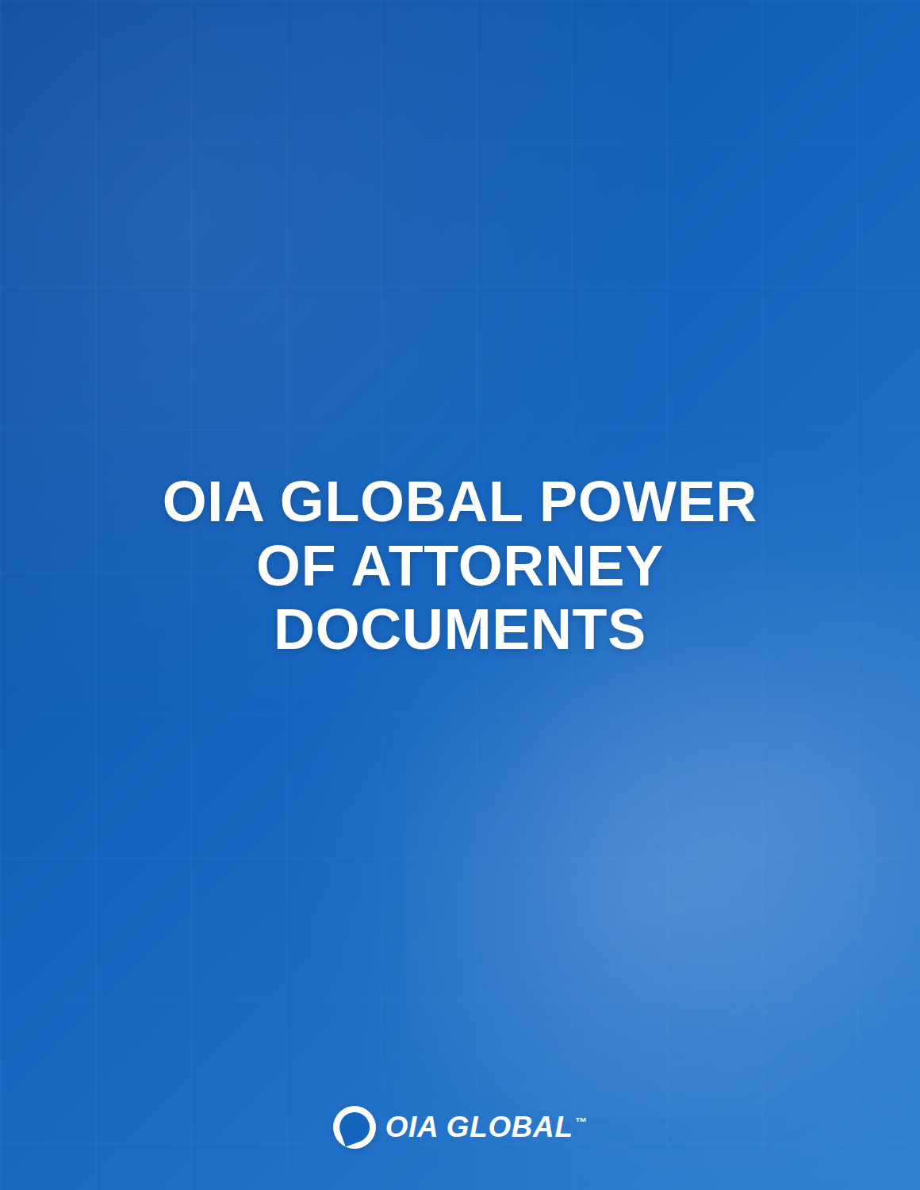OIA Global Power of Attorney Documents
OIA GLOBAL™